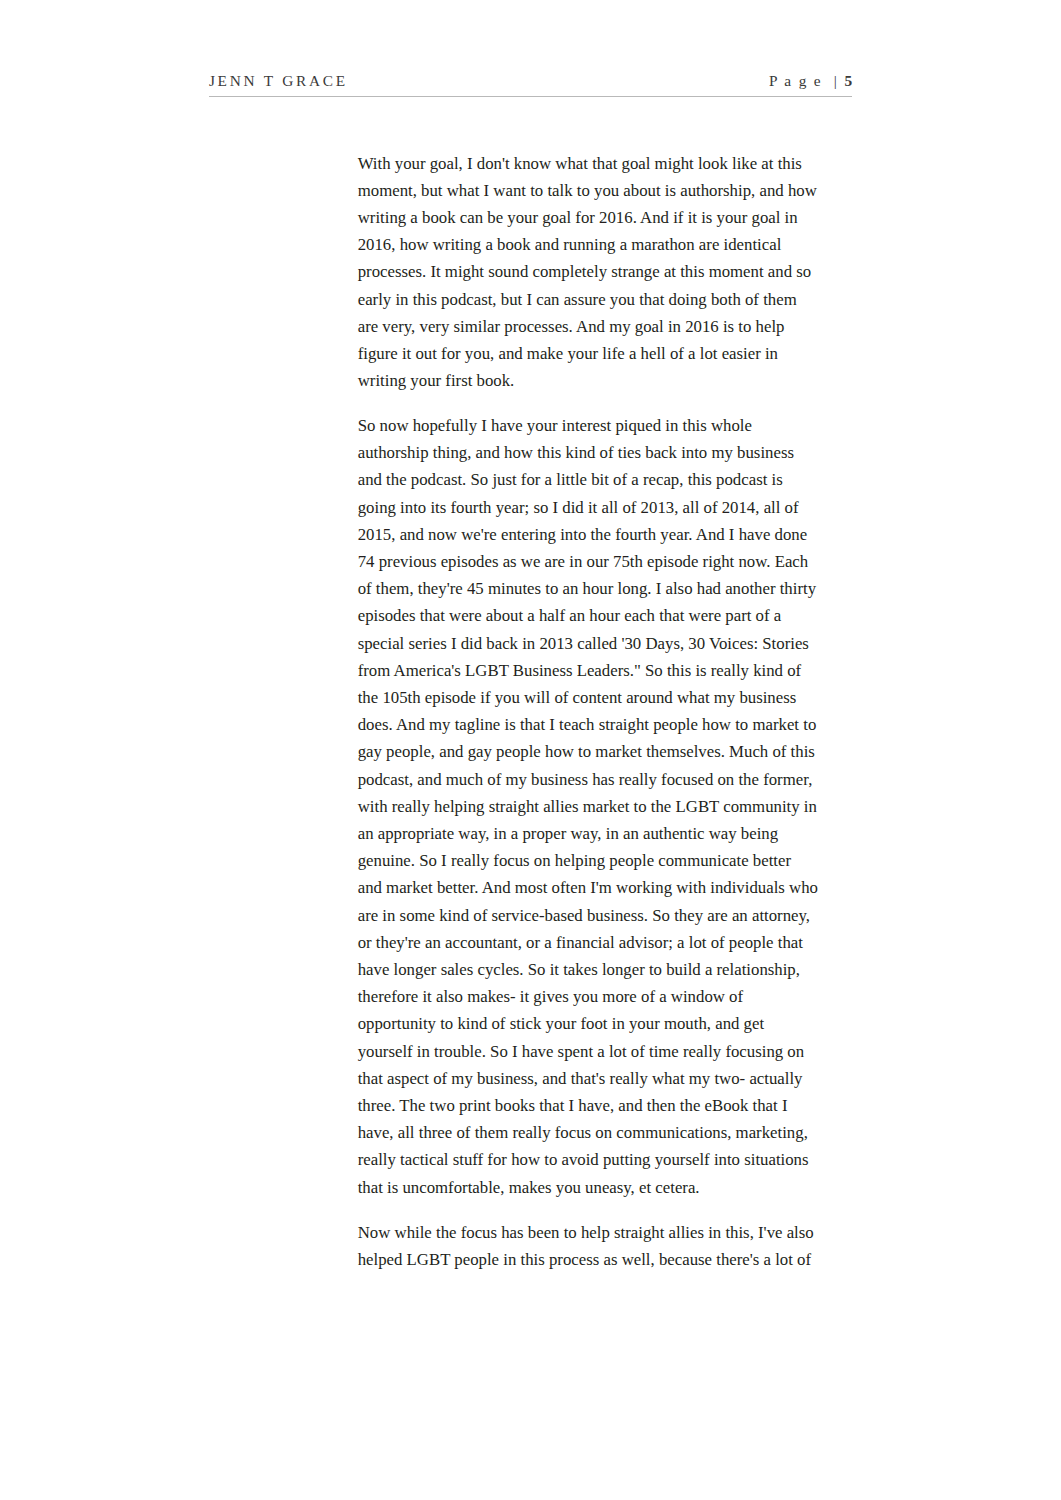Jenn T Grace
P a g e | 5
With your goal, I don't know what that goal might look like at this moment, but what I want to talk to you about is authorship, and how writing a book can be your goal for 2016. And if it is your goal in 2016, how writing a book and running a marathon are identical processes. It might sound completely strange at this moment and so early in this podcast, but I can assure you that doing both of them are very, very similar processes. And my goal in 2016 is to help figure it out for you, and make your life a hell of a lot easier in writing your first book.
So now hopefully I have your interest piqued in this whole authorship thing, and how this kind of ties back into my business and the podcast. So just for a little bit of a recap, this podcast is going into its fourth year; so I did it all of 2013, all of 2014, all of 2015, and now we're entering into the fourth year. And I have done 74 previous episodes as we are in our 75th episode right now. Each of them, they're 45 minutes to an hour long. I also had another thirty episodes that were about a half an hour each that were part of a special series I did back in 2013 called '30 Days, 30 Voices: Stories from America's LGBT Business Leaders." So this is really kind of the 105th episode if you will of content around what my business does. And my tagline is that I teach straight people how to market to gay people, and gay people how to market themselves. Much of this podcast, and much of my business has really focused on the former, with really helping straight allies market to the LGBT community in an appropriate way, in a proper way, in an authentic way being genuine. So I really focus on helping people communicate better and market better. And most often I'm working with individuals who are in some kind of service-based business. So they are an attorney, or they're an accountant, or a financial advisor; a lot of people that have longer sales cycles. So it takes longer to build a relationship, therefore it also makes- it gives you more of a window of opportunity to kind of stick your foot in your mouth, and get yourself in trouble. So I have spent a lot of time really focusing on that aspect of my business, and that's really what my two- actually three. The two print books that I have, and then the eBook that I have, all three of them really focus on communications, marketing, really tactical stuff for how to avoid putting yourself into situations that is uncomfortable, makes you uneasy, et cetera.
Now while the focus has been to help straight allies in this, I've also helped LGBT people in this process as well, because there's a lot of